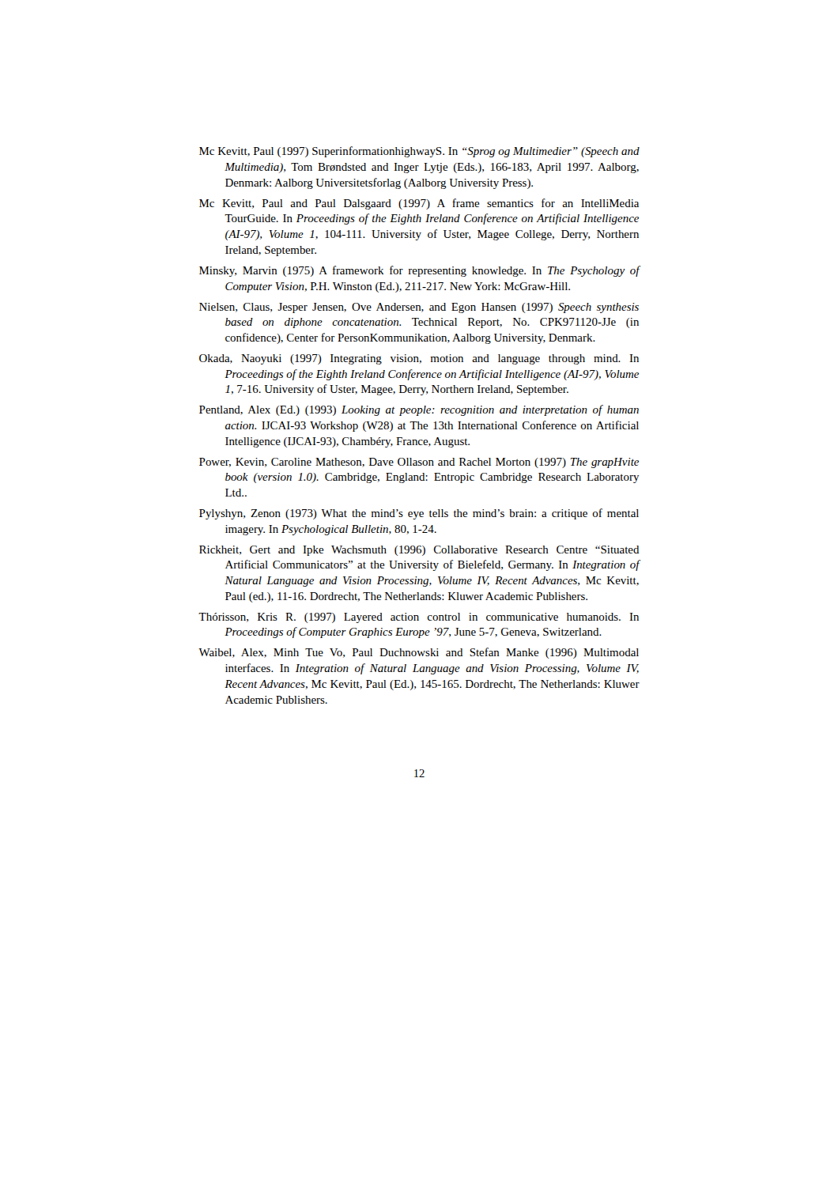Mc Kevitt, Paul (1997) SuperinformationhighwayS. In “Sprog og Multimedier” (Speech and Multimedia), Tom Brøndsted and Inger Lytje (Eds.), 166-183, April 1997. Aalborg, Denmark: Aalborg Universitetsforlag (Aalborg University Press).
Mc Kevitt, Paul and Paul Dalsgaard (1997) A frame semantics for an IntelliMedia TourGuide. In Proceedings of the Eighth Ireland Conference on Artificial Intelligence (AI-97), Volume 1, 104-111. University of Uster, Magee College, Derry, Northern Ireland, September.
Minsky, Marvin (1975) A framework for representing knowledge. In The Psychology of Computer Vision, P.H. Winston (Ed.), 211-217. New York: McGraw-Hill.
Nielsen, Claus, Jesper Jensen, Ove Andersen, and Egon Hansen (1997) Speech synthesis based on diphone concatenation. Technical Report, No. CPK971120-JJe (in confidence), Center for PersonKommunikation, Aalborg University, Denmark.
Okada, Naoyuki (1997) Integrating vision, motion and language through mind. In Proceedings of the Eighth Ireland Conference on Artificial Intelligence (AI-97), Volume 1, 7-16. University of Uster, Magee, Derry, Northern Ireland, September.
Pentland, Alex (Ed.) (1993) Looking at people: recognition and interpretation of human action. IJCAI-93 Workshop (W28) at The 13th International Conference on Artificial Intelligence (IJCAI-93), Chambéry, France, August.
Power, Kevin, Caroline Matheson, Dave Ollason and Rachel Morton (1997) The grapHvite book (version 1.0). Cambridge, England: Entropic Cambridge Research Laboratory Ltd..
Pylyshyn, Zenon (1973) What the mind’s eye tells the mind’s brain: a critique of mental imagery. In Psychological Bulletin, 80, 1-24.
Rickheit, Gert and Ipke Wachsmuth (1996) Collaborative Research Centre “Situated Artificial Communicators” at the University of Bielefeld, Germany. In Integration of Natural Language and Vision Processing, Volume IV, Recent Advances, Mc Kevitt, Paul (ed.), 11-16. Dordrecht, The Netherlands: Kluwer Academic Publishers.
Thórisson, Kris R. (1997) Layered action control in communicative humanoids. In Proceedings of Computer Graphics Europe ’97, June 5-7, Geneva, Switzerland.
Waibel, Alex, Minh Tue Vo, Paul Duchnowski and Stefan Manke (1996) Multimodal interfaces. In Integration of Natural Language and Vision Processing, Volume IV, Recent Advances, Mc Kevitt, Paul (Ed.), 145-165. Dordrecht, The Netherlands: Kluwer Academic Publishers.
12